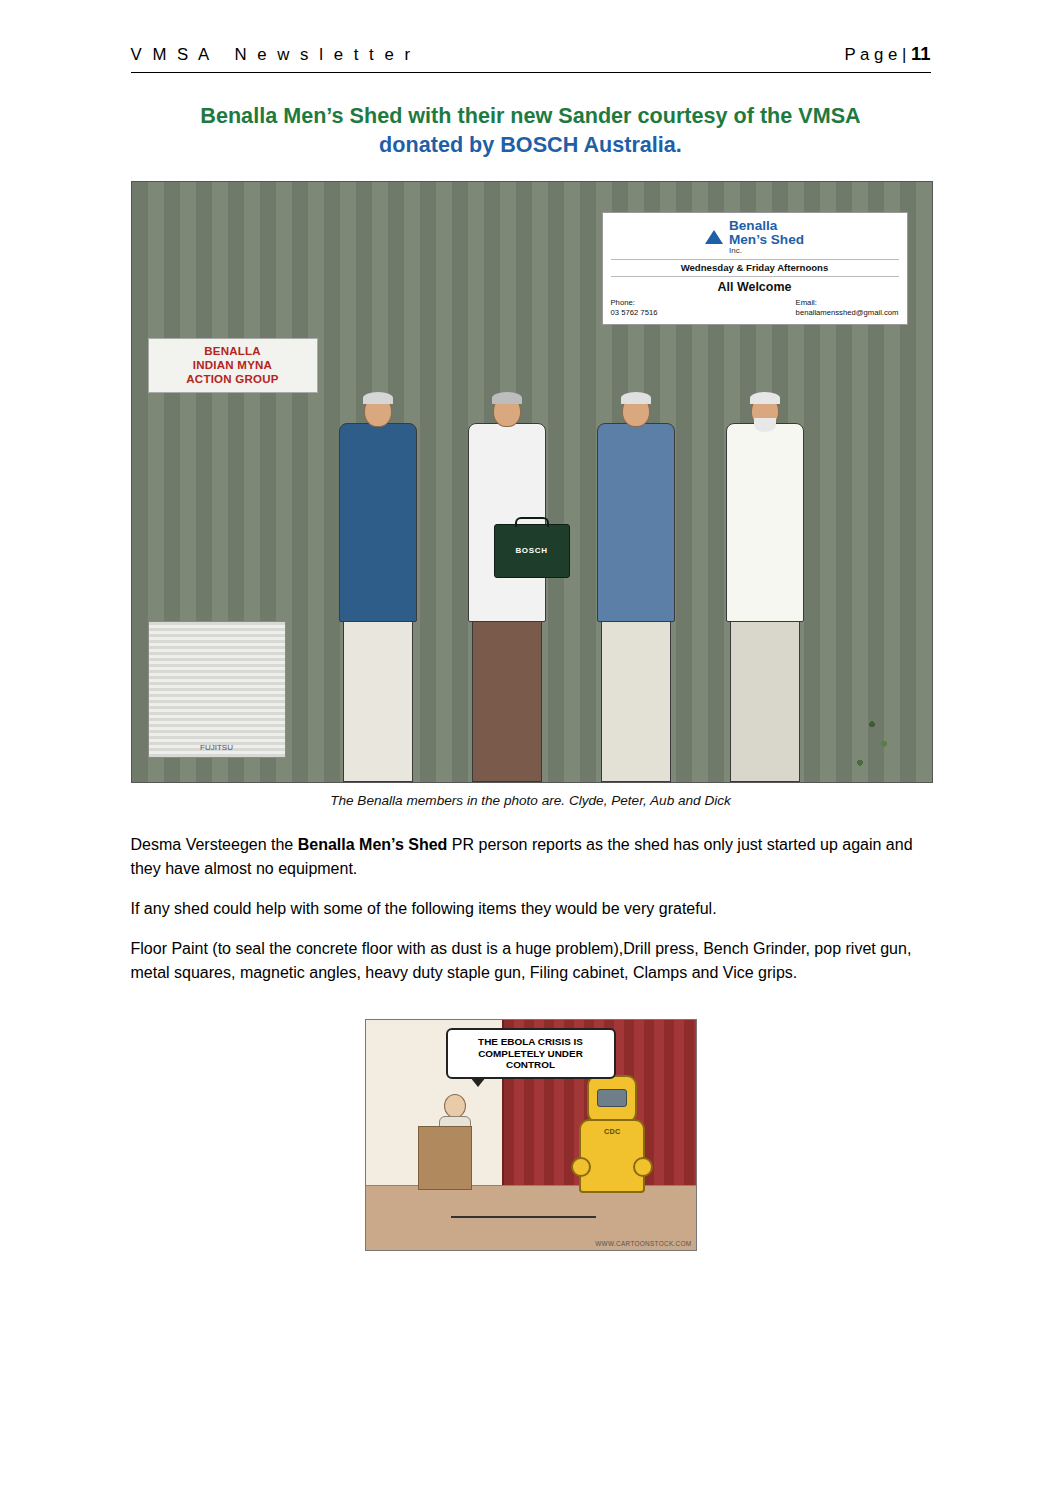V M S A N e w s l e t t e r P a g e | 11
Benalla Men’s Shed with their new Sander courtesy of the VMSA
donated by BOSCH Australia.
Benalla
Men’s ShedInc.
Wednesday & Friday Afternoons
All Welcome
Phone:
03 5762 7516 Email:
benallamensshed@gmail.com
BENALLA
INDIAN MYNA
ACTION GROUP
FUJITSU
BOSCH
The Benalla members in the photo are. Clyde, Peter, Aub and Dick
Desma Versteegen the Benalla Men’s Shed PR person reports as the shed has only just started up again and they have almost no equipment.
If any shed could help with some of the following items they would be very grateful.
Floor Paint (to seal the concrete floor with as dust is a huge problem),Drill press, Bench Grinder, pop rivet gun, metal squares, magnetic angles, heavy duty staple gun, Filing cabinet, Clamps and Vice grips.
The Ebola crisis is completely under control
CDC
WWW.CARTOONSTOCK.COM